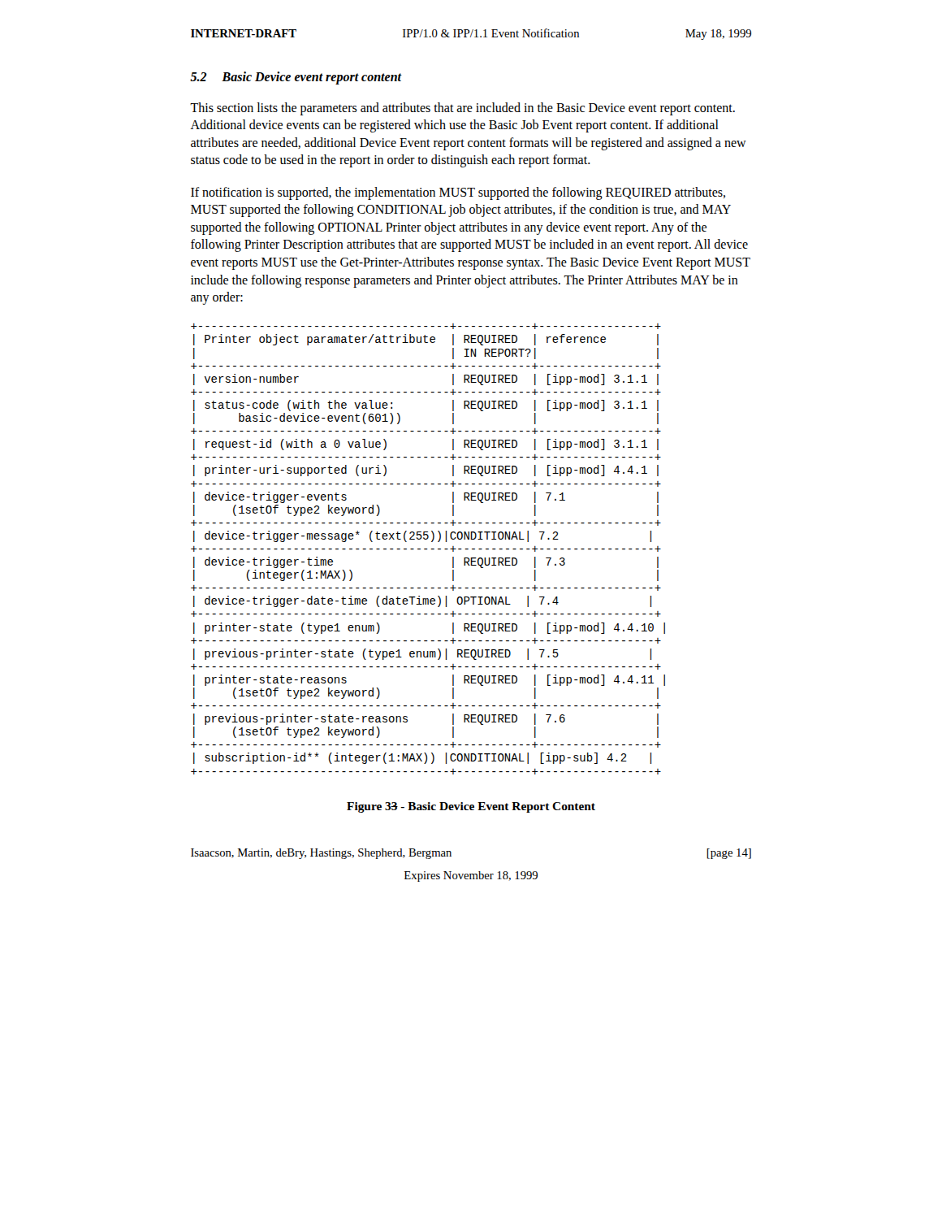INTERNET-DRAFT
IPP/1.0 & IPP/1.1 Event Notification
May 18, 1999
5.2 Basic Device event report content
This section lists the parameters and attributes that are included in the Basic Device event report content. Additional device events can be registered which use the Basic Job Event report content. If additional attributes are needed, additional Device Event report content formats will be registered and assigned a new status code to be used in the report in order to distinguish each report format.
If notification is supported, the implementation MUST supported the following REQUIRED attributes, MUST supported the following CONDITIONAL job object attributes, if the condition is true, and MAY supported the following OPTIONAL Printer object attributes in any device event report. Any of the following Printer Description attributes that are supported MUST be included in an event report. All device event reports MUST use the Get-Printer-Attributes response syntax. The Basic Device Event Report MUST include the following response parameters and Printer object attributes. The Printer Attributes MAY be in any order:
+-------------------------------------+-----------+-----------------+
| Printer object paramater/attribute  | REQUIRED  | reference       |
|                                     | IN REPORT?|                 |
+-------------------------------------+-----------+-----------------+
| version-number                      | REQUIRED  | [ipp-mod] 3.1.1 |
+-------------------------------------+-----------+-----------------+
| status-code (with the value:        | REQUIRED  | [ipp-mod] 3.1.1 |
|      basic-device-event(601))       |           |                 |
+-------------------------------------+-----------+-----------------+
| request-id (with a 0 value)         | REQUIRED  | [ipp-mod] 3.1.1 |
+-------------------------------------+-----------+-----------------+
| printer-uri-supported (uri)         | REQUIRED  | [ipp-mod] 4.4.1 |
+-------------------------------------+-----------+-----------------+
| device-trigger-events               | REQUIRED  | 7.1             |
|     (1setOf type2 keyword)          |           |                 |
+-------------------------------------+-----------+-----------------+
| device-trigger-message* (text(255))|CONDITIONAL| 7.2             |
+-------------------------------------+-----------+-----------------+
| device-trigger-time                 | REQUIRED  | 7.3             |
|       (integer(1:MAX))              |           |                 |
+-------------------------------------+-----------+-----------------+
| device-trigger-date-time (dateTime)| OPTIONAL  | 7.4             |
+-------------------------------------+-----------+-----------------+
| printer-state (type1 enum)          | REQUIRED  | [ipp-mod] 4.4.10 |
+-------------------------------------+-----------+-----------------+
| previous-printer-state (type1 enum)| REQUIRED  | 7.5             |
+-------------------------------------+-----------+-----------------+
| printer-state-reasons               | REQUIRED  | [ipp-mod] 4.4.11 |
|     (1setOf type2 keyword)          |           |                 |
+-------------------------------------+-----------+-----------------+
| previous-printer-state-reasons      | REQUIRED  | 7.6             |
|     (1setOf type2 keyword)          |           |                 |
+-------------------------------------+-----------+-----------------+
| subscription-id** (integer(1:MAX)) |CONDITIONAL| [ipp-sub] 4.2   |
+-------------------------------------+-----------+-----------------+
Figure 33 - Basic Device Event Report Content
Isaacson, Martin, deBry, Hastings, Shepherd, Bergman
[page 14]
Expires November 18, 1999